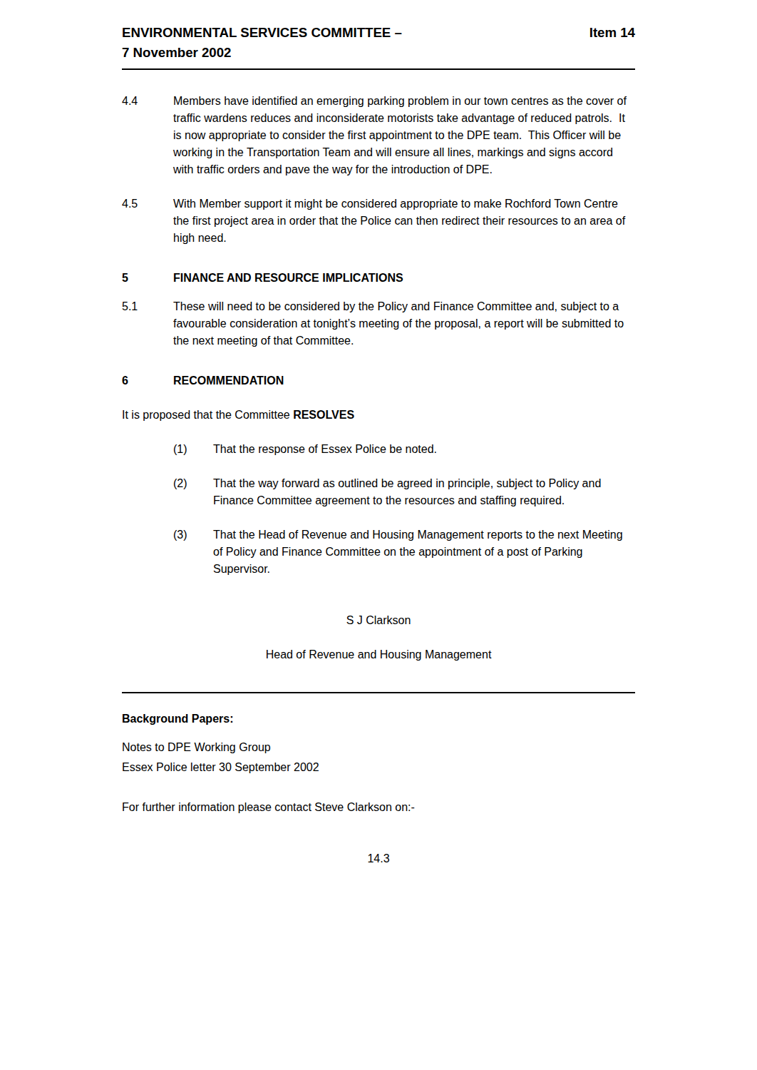ENVIRONMENTAL SERVICES COMMITTEE –
7 November 2002
Item 14
4.4
Members have identified an emerging parking problem in our town centres as the cover of traffic wardens reduces and inconsiderate motorists take advantage of reduced patrols. It is now appropriate to consider the first appointment to the DPE team. This Officer will be working in the Transportation Team and will ensure all lines, markings and signs accord with traffic orders and pave the way for the introduction of DPE.
4.5
With Member support it might be considered appropriate to make Rochford Town Centre the first project area in order that the Police can then redirect their resources to an area of high need.
5 FINANCE AND RESOURCE IMPLICATIONS
5.1
These will need to be considered by the Policy and Finance Committee and, subject to a favourable consideration at tonight’s meeting of the proposal, a report will be submitted to the next meeting of that Committee.
6 RECOMMENDATION
It is proposed that the Committee RESOLVES
(1) That the response of Essex Police be noted.
(2) That the way forward as outlined be agreed in principle, subject to Policy and Finance Committee agreement to the resources and staffing required.
(3) That the Head of Revenue and Housing Management reports to the next Meeting of Policy and Finance Committee on the appointment of a post of Parking Supervisor.
S J Clarkson
Head of Revenue and Housing Management
Background Papers:
Notes to DPE Working Group
Essex Police letter 30 September 2002
For further information please contact Steve Clarkson on:-
14.3